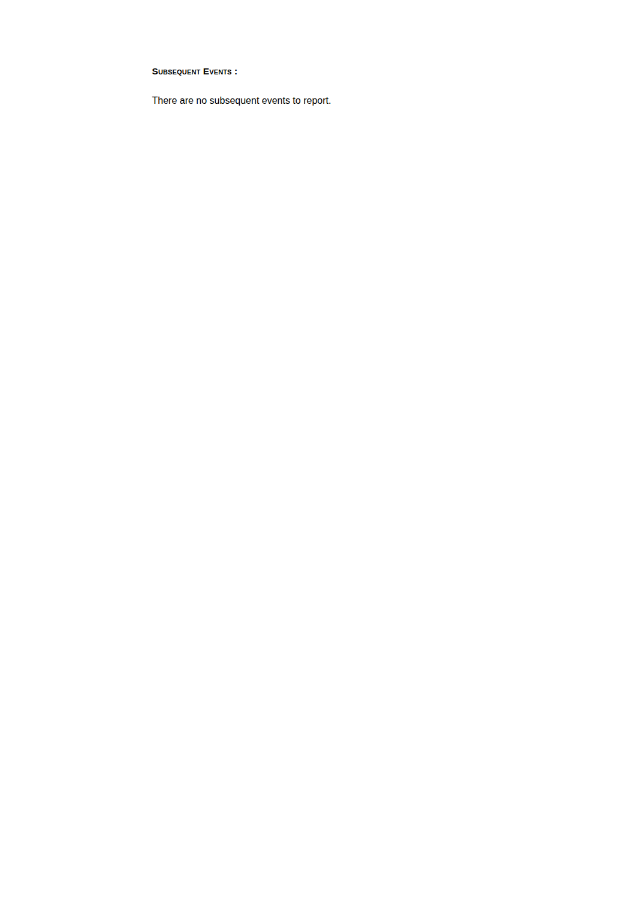Subsequent Events :
There are no subsequent events to report.